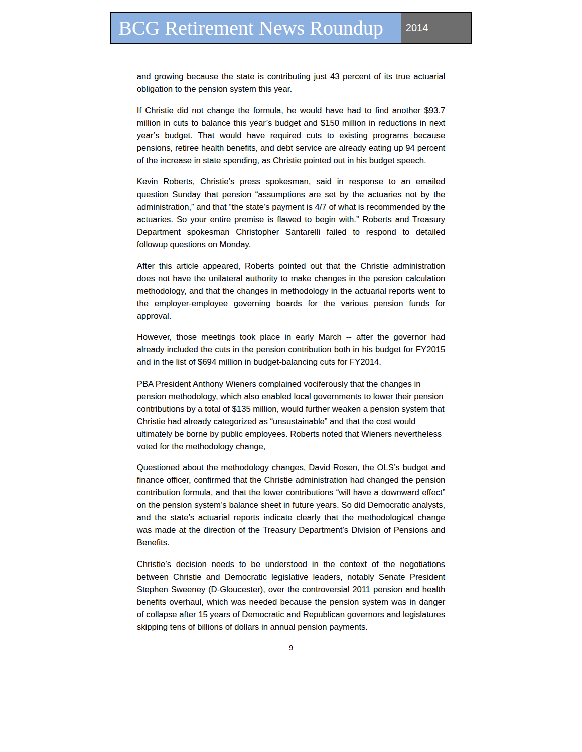BCG Retirement News Roundup
2014
and growing because the state is contributing just 43 percent of its true actuarial obligation to the pension system this year.
If Christie did not change the formula, he would have had to find another $93.7 million in cuts to balance this year’s budget and $150 million in reductions in next year’s budget. That would have required cuts to existing programs because pensions, retiree health benefits, and debt service are already eating up 94 percent of the increase in state spending, as Christie pointed out in his budget speech.
Kevin Roberts, Christie’s press spokesman, said in response to an emailed question Sunday that pension “assumptions are set by the actuaries not by the administration,” and that “the state’s payment is 4/7 of what is recommended by the actuaries. So your entire premise is flawed to begin with.” Roberts and Treasury Department spokesman Christopher Santarelli failed to respond to detailed followup questions on Monday.
After this article appeared, Roberts pointed out that the Christie administration does not have the unilateral authority to make changes in the pension calculation methodology, and that the changes in methodology in the actuarial reports went to the employer-employee governing boards for the various pension funds for approval.
However, those meetings took place in early March -- after the governor had already included the cuts in the pension contribution both in his budget for FY2015 and in the list of $694 million in budget-balancing cuts for FY2014.
PBA President Anthony Wieners complained vociferously that the changes in pension methodology, which also enabled local governments to lower their pension contributions by a total of $135 million, would further weaken a pension system that Christie had already categorized as “unsustainable” and that the cost would ultimately be borne by public employees. Roberts noted that Wieners nevertheless voted for the methodology change,
Questioned about the methodology changes, David Rosen, the OLS’s budget and finance officer, confirmed that the Christie administration had changed the pension contribution formula, and that the lower contributions “will have a downward effect” on the pension system’s balance sheet in future years. So did Democratic analysts, and the state’s actuarial reports indicate clearly that the methodological change was made at the direction of the Treasury Department’s Division of Pensions and Benefits.
Christie’s decision needs to be understood in the context of the negotiations between Christie and Democratic legislative leaders, notably Senate President Stephen Sweeney (D-Gloucester), over the controversial 2011 pension and health benefits overhaul, which was needed because the pension system was in danger of collapse after 15 years of Democratic and Republican governors and legislatures skipping tens of billions of dollars in annual pension payments.
9